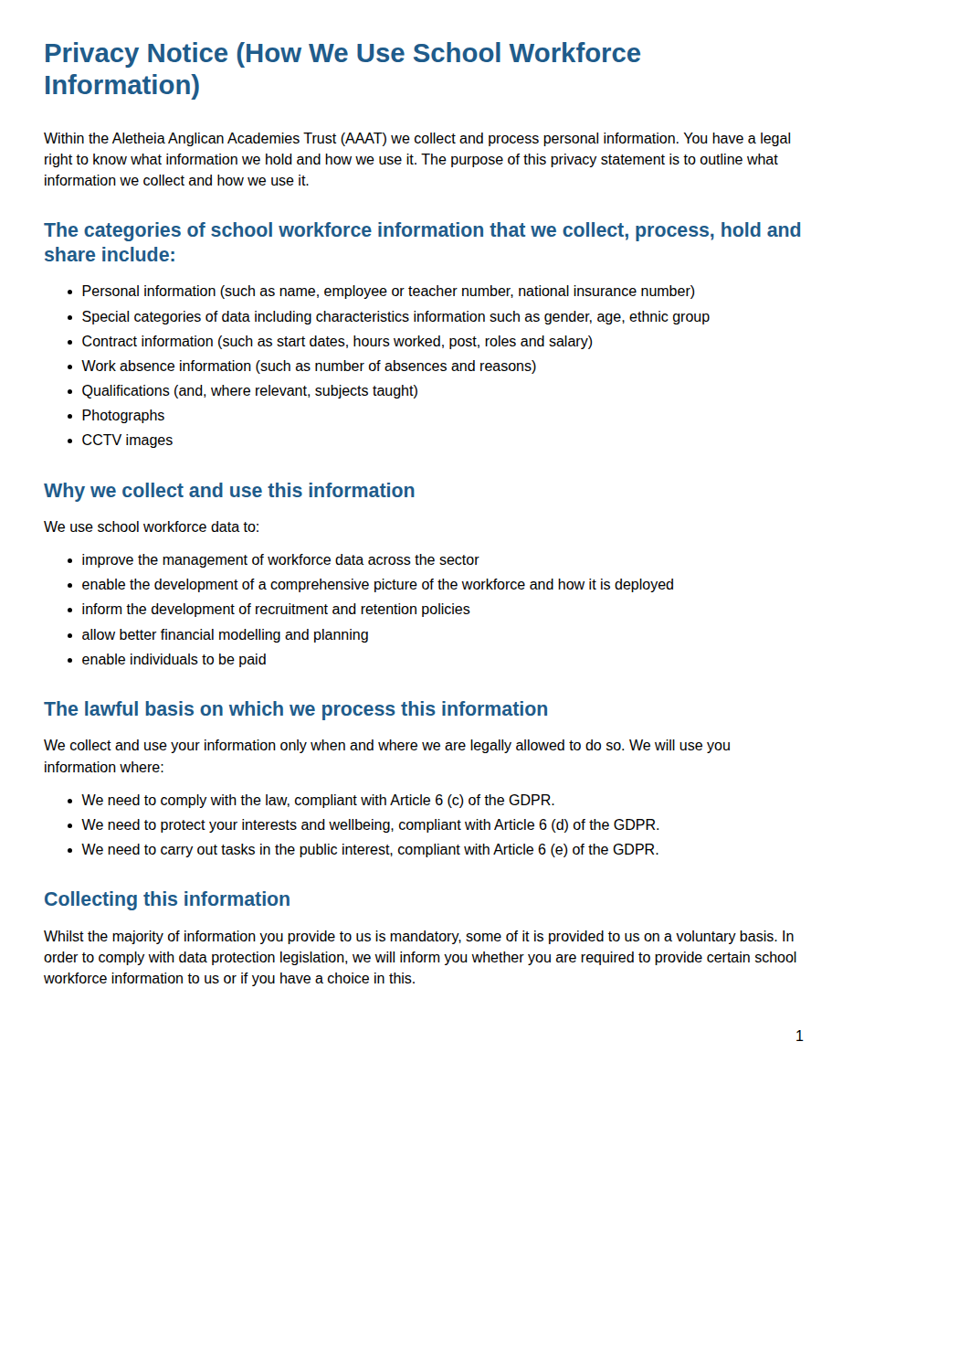Privacy Notice (How We Use School Workforce Information)
Within the Aletheia Anglican Academies Trust (AAAT) we collect and process personal information. You have a legal right to know what information we hold and how we use it. The purpose of this privacy statement is to outline what information we collect and how we use it.
The categories of school workforce information that we collect, process, hold and share include:
Personal information (such as name, employee or teacher number, national insurance number)
Special categories of data including characteristics information such as gender, age, ethnic group
Contract information (such as start dates, hours worked, post, roles and salary)
Work absence information (such as number of absences and reasons)
Qualifications (and, where relevant, subjects taught)
Photographs
CCTV images
Why we collect and use this information
We use school workforce data to:
improve the management of workforce data across the sector
enable the development of a comprehensive picture of the workforce and how it is deployed
inform the development of recruitment and retention policies
allow better financial modelling and planning
enable individuals to be paid
The lawful basis on which we process this information
We collect and use your information only when and where we are legally allowed to do so. We will use you information where:
We need to comply with the law, compliant with Article 6 (c) of the GDPR.
We need to protect your interests and wellbeing, compliant with Article 6 (d) of the GDPR.
We need to carry out tasks in the public interest, compliant with Article 6 (e) of the GDPR.
Collecting this information
Whilst the majority of information you provide to us is mandatory, some of it is provided to us on a voluntary basis. In order to comply with data protection legislation, we will inform you whether you are required to provide certain school workforce information to us or if you have a choice in this.
1